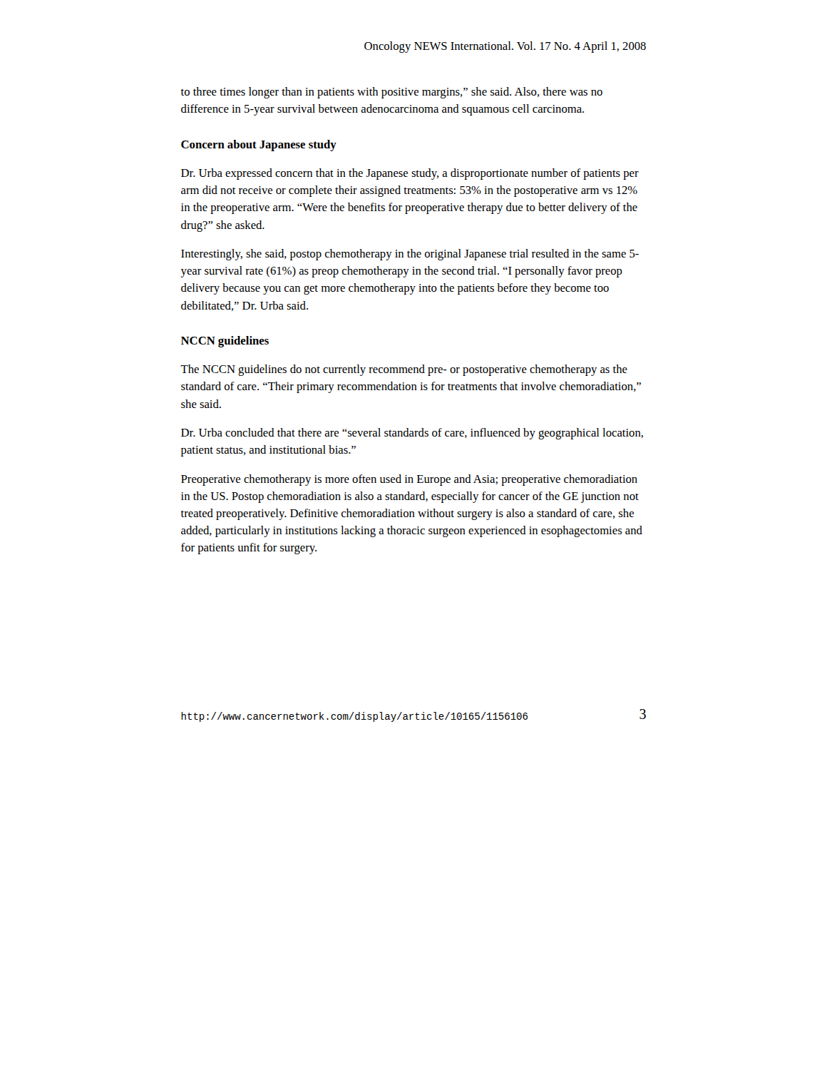Oncology NEWS International. Vol. 17 No. 4 April 1, 2008
to three times longer than in patients with positive margins,” she said. Also, there was no difference in 5-year survival between adenocarcinoma and squamous cell carcinoma.
Concern about Japanese study
Dr. Urba expressed concern that in the Japanese study, a disproportionate number of patients per arm did not receive or complete their assigned treatments: 53% in the postoperative arm vs 12% in the preoperative arm. “Were the benefits for preoperative therapy due to better delivery of the drug?” she asked.
Interestingly, she said, postop chemotherapy in the original Japanese trial resulted in the same 5-year survival rate (61%) as preop chemotherapy in the second trial. “I personally favor preop delivery because you can get more chemotherapy into the patients before they become too debilitated,” Dr. Urba said.
NCCN guidelines
The NCCN guidelines do not currently recommend pre- or postoperative chemotherapy as the standard of care. “Their primary recommendation is for treatments that involve chemoradiation,” she said.
Dr. Urba concluded that there are “several standards of care, influenced by geographical location, patient status, and institutional bias.”
Preoperative chemotherapy is more often used in Europe and Asia; preoperative chemoradiation in the US. Postop chemoradiation is also a standard, especially for cancer of the GE junction not treated preoperatively. Definitive chemoradiation without surgery is also a standard of care, she added, particularly in institutions lacking a thoracic surgeon experienced in esophagectomies and for patients unfit for surgery.
http://www.cancernetwork.com/display/article/10165/1156106 3